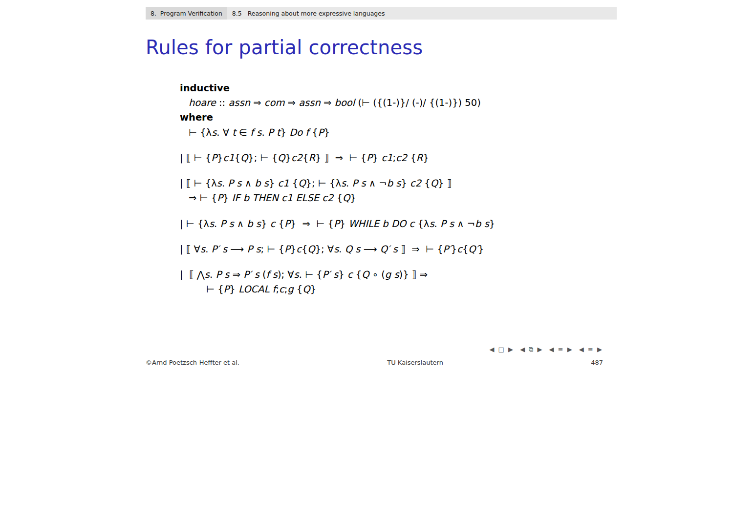8. Program Verification
8.5 Reasoning about more expressive languages
Rules for partial correctness
inductive
hoare :: assn ⇒ com ⇒ assn ⇒ bool (⊢ ({(1-)}/ (-)/ {(1-)}) 50)
where
⊢ {λs. ∀ t ∈ f s. P t} Do f {P}
| ⟦ ⊢ {P}c1{Q}; ⊢ {Q}c2{R} ⟧ ⇒ ⊢ {P} c1;c2 {R}
| ⟦ ⊢ {λs. P s ∧ b s} c1 {Q}; ⊢ {λs. P s ∧ ¬b s} c2 {Q} ⟧
⇒ ⊢ {P} IF b THEN c1 ELSE c2 {Q}
| ⊢ {λs. P s ∧ b s} c {P} ⇒ ⊢ {P} WHILE b DO c {λs. P s ∧ ¬b s}
| ⟦ ∀s. P′ s ⟶ P s; ⊢ {P}c{Q}; ∀s. Q s ⟶ Q′ s ⟧ ⇒ ⊢ {P′}c{Q′}
| ⟦ ⋀s. P s ⇒ P′ s (f s); ∀s. ⊢ {P′ s} c {Q ∘ (g s)} ⟧ ⇒
⊢ {P} LOCAL f;c;g {Q}
◀ □ ▶ ◀ ⧉ ▶ ◀ ≡ ▶ ◀ ≡ ▶
©Arnd Poetzsch-Heffter et al.
TU Kaiserslautern
487